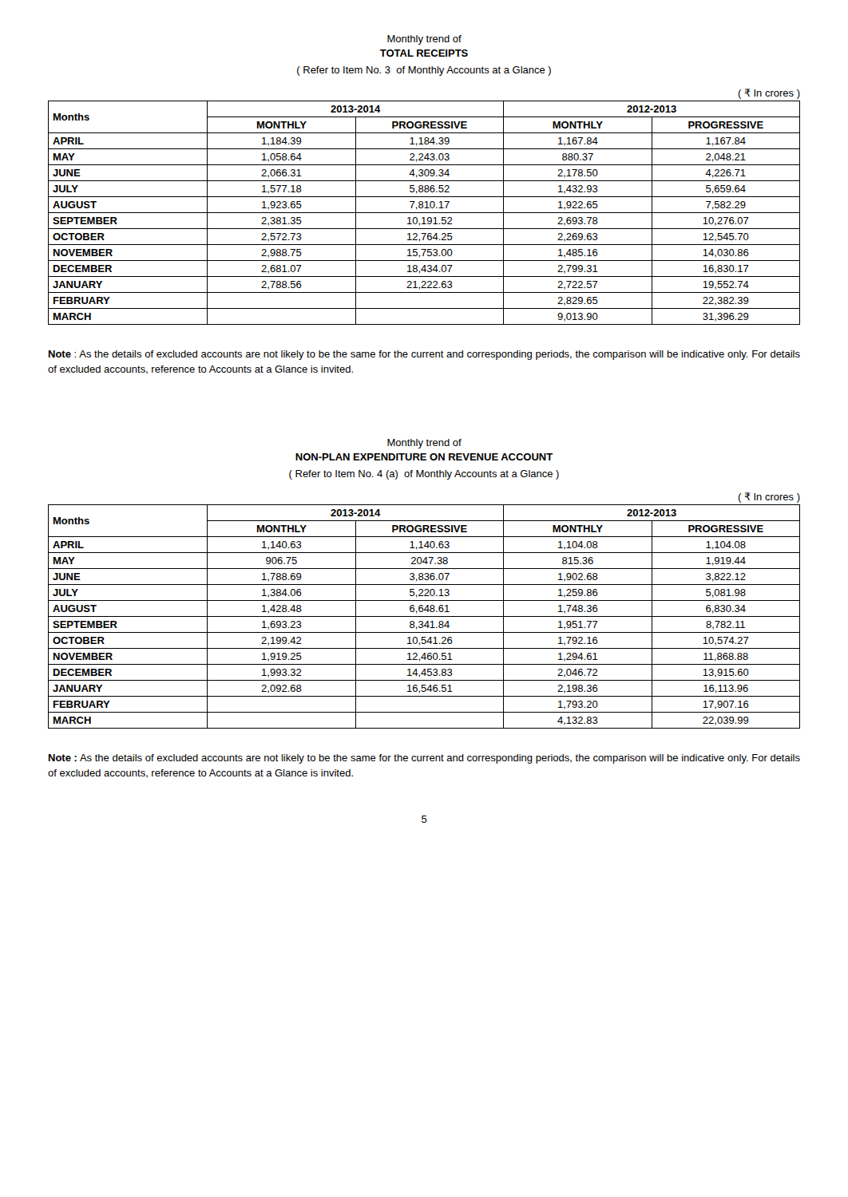Monthly trend of
TOTAL RECEIPTS
( Refer to Item No. 3 of Monthly Accounts at a Glance )
( ₹ In crores )
| Months | 2013-2014 | 2012-2013 |
| --- | --- | --- |
| MONTHLY | PROGRESSIVE | MONTHLY | PROGRESSIVE |
| APRIL | 1,184.39 | 1,184.39 | 1,167.84 | 1,167.84 |
| MAY | 1,058.64 | 2,243.03 | 880.37 | 2,048.21 |
| JUNE | 2,066.31 | 4,309.34 | 2,178.50 | 4,226.71 |
| JULY | 1,577.18 | 5,886.52 | 1,432.93 | 5,659.64 |
| AUGUST | 1,923.65 | 7,810.17 | 1,922.65 | 7,582.29 |
| SEPTEMBER | 2,381.35 | 10,191.52 | 2,693.78 | 10,276.07 |
| OCTOBER | 2,572.73 | 12,764.25 | 2,269.63 | 12,545.70 |
| NOVEMBER | 2,988.75 | 15,753.00 | 1,485.16 | 14,030.86 |
| DECEMBER | 2,681.07 | 18,434.07 | 2,799.31 | 16,830.17 |
| JANUARY | 2,788.56 | 21,222.63 | 2,722.57 | 19,552.74 |
| FEBRUARY | | | 2,829.65 | 22,382.39 |
| MARCH | | | 9,013.90 | 31,396.29 |
Note : As the details of excluded accounts are not likely to be the same for the current and corresponding periods, the comparison will be indicative only. For details of excluded accounts, reference to Accounts at a Glance is invited.
Monthly trend of
NON-PLAN EXPENDITURE ON REVENUE ACCOUNT
( Refer to Item No. 4 (a) of Monthly Accounts at a Glance )
( ₹ In crores )
| Months | 2013-2014 | 2012-2013 |
| --- | --- | --- |
| MONTHLY | PROGRESSIVE | MONTHLY | PROGRESSIVE |
| APRIL | 1,140.63 | 1,140.63 | 1,104.08 | 1,104.08 |
| MAY | 906.75 | 2047.38 | 815.36 | 1,919.44 |
| JUNE | 1,788.69 | 3,836.07 | 1,902.68 | 3,822.12 |
| JULY | 1,384.06 | 5,220.13 | 1,259.86 | 5,081.98 |
| AUGUST | 1,428.48 | 6,648.61 | 1,748.36 | 6,830.34 |
| SEPTEMBER | 1,693.23 | 8,341.84 | 1,951.77 | 8,782.11 |
| OCTOBER | 2,199.42 | 10,541.26 | 1,792.16 | 10,574.27 |
| NOVEMBER | 1,919.25 | 12,460.51 | 1,294.61 | 11,868.88 |
| DECEMBER | 1,993.32 | 14,453.83 | 2,046.72 | 13,915.60 |
| JANUARY | 2,092.68 | 16,546.51 | 2,198.36 | 16,113.96 |
| FEBRUARY | | | 1,793.20 | 17,907.16 |
| MARCH | | | 4,132.83 | 22,039.99 |
Note : As the details of excluded accounts are not likely to be the same for the current and corresponding periods, the comparison will be indicative only. For details of excluded accounts, reference to Accounts at a Glance is invited.
5